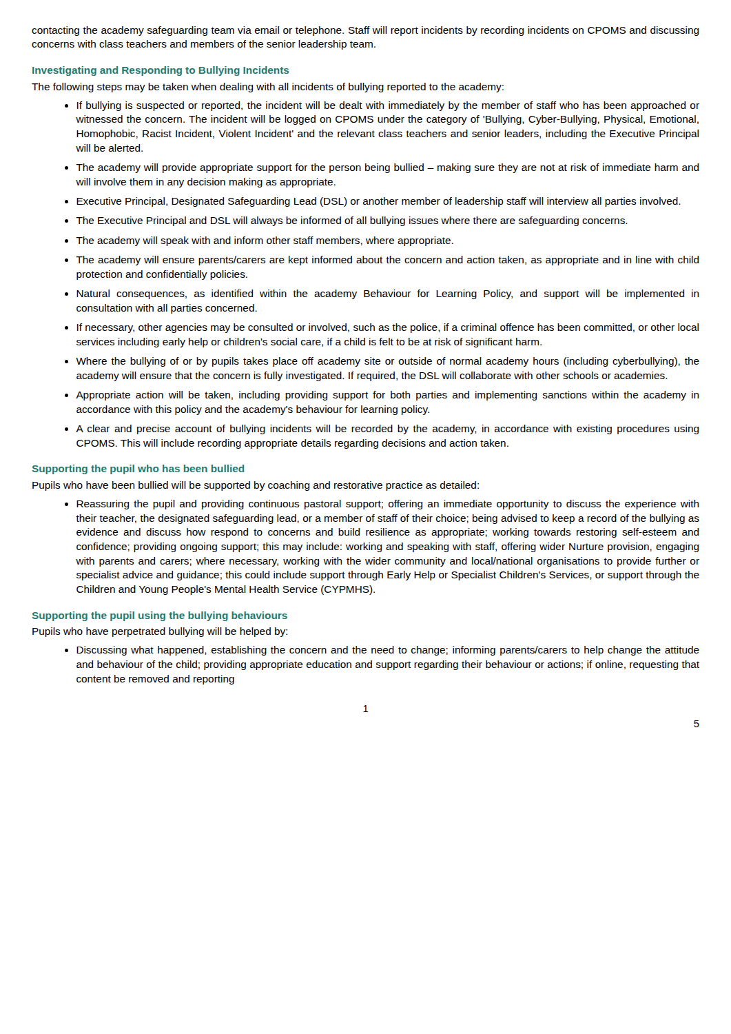contacting the academy safeguarding team via email or telephone. Staff will report incidents by recording incidents on CPOMS and discussing concerns with class teachers and members of the senior leadership team.
Investigating and Responding to Bullying Incidents
The following steps may be taken when dealing with all incidents of bullying reported to the academy:
If bullying is suspected or reported, the incident will be dealt with immediately by the member of staff who has been approached or witnessed the concern. The incident will be logged on CPOMS under the category of 'Bullying, Cyber-Bullying, Physical, Emotional, Homophobic, Racist Incident, Violent Incident' and the relevant class teachers and senior leaders, including the Executive Principal will be alerted.
The academy will provide appropriate support for the person being bullied – making sure they are not at risk of immediate harm and will involve them in any decision making as appropriate.
Executive Principal, Designated Safeguarding Lead (DSL) or another member of leadership staff will interview all parties involved.
The Executive Principal and DSL will always be informed of all bullying issues where there are safeguarding concerns.
The academy will speak with and inform other staff members, where appropriate.
The academy will ensure parents/carers are kept informed about the concern and action taken, as appropriate and in line with child protection and confidentially policies.
Natural consequences, as identified within the academy Behaviour for Learning Policy, and support will be implemented in consultation with all parties concerned.
If necessary, other agencies may be consulted or involved, such as the police, if a criminal offence has been committed, or other local services including early help or children's social care, if a child is felt to be at risk of significant harm.
Where the bullying of or by pupils takes place off academy site or outside of normal academy hours (including cyberbullying), the academy will ensure that the concern is fully investigated. If required, the DSL will collaborate with other schools or academies.
Appropriate action will be taken, including providing support for both parties and implementing sanctions within the academy in accordance with this policy and the academy's behaviour for learning policy.
A clear and precise account of bullying incidents will be recorded by the academy, in accordance with existing procedures using CPOMS. This will include recording appropriate details regarding decisions and action taken.
Supporting the pupil who has been bullied
Pupils who have been bullied will be supported by coaching and restorative practice as detailed:
Reassuring the pupil and providing continuous pastoral support; offering an immediate opportunity to discuss the experience with their teacher, the designated safeguarding lead, or a member of staff of their choice; being advised to keep a record of the bullying as evidence and discuss how respond to concerns and build resilience as appropriate; working towards restoring self-esteem and confidence; providing ongoing support; this may include: working and speaking with staff, offering wider Nurture provision, engaging with parents and carers; where necessary, working with the wider community and local/national organisations to provide further or specialist advice and guidance; this could include support through Early Help or Specialist Children's Services, or support through the Children and Young People's Mental Health Service (CYPMHS).
Supporting the pupil using the bullying behaviours
Pupils who have perpetrated bullying will be helped by:
Discussing what happened, establishing the concern and the need to change; informing parents/carers to help change the attitude and behaviour of the child; providing appropriate education and support regarding their behaviour or actions; if online, requesting that content be removed and reporting
1
5